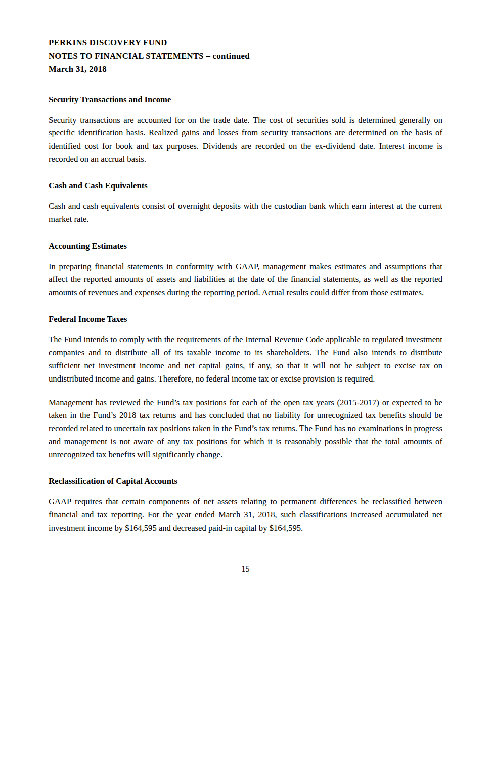PERKINS DISCOVERY FUND
NOTES TO FINANCIAL STATEMENTS – continued
March 31, 2018
Security Transactions and Income
Security transactions are accounted for on the trade date. The cost of securities sold is determined generally on specific identification basis. Realized gains and losses from security transactions are determined on the basis of identified cost for book and tax purposes. Dividends are recorded on the ex-dividend date. Interest income is recorded on an accrual basis.
Cash and Cash Equivalents
Cash and cash equivalents consist of overnight deposits with the custodian bank which earn interest at the current market rate.
Accounting Estimates
In preparing financial statements in conformity with GAAP, management makes estimates and assumptions that affect the reported amounts of assets and liabilities at the date of the financial statements, as well as the reported amounts of revenues and expenses during the reporting period. Actual results could differ from those estimates.
Federal Income Taxes
The Fund intends to comply with the requirements of the Internal Revenue Code applicable to regulated investment companies and to distribute all of its taxable income to its shareholders. The Fund also intends to distribute sufficient net investment income and net capital gains, if any, so that it will not be subject to excise tax on undistributed income and gains. Therefore, no federal income tax or excise provision is required.
Management has reviewed the Fund’s tax positions for each of the open tax years (2015-2017) or expected to be taken in the Fund’s 2018 tax returns and has concluded that no liability for unrecognized tax benefits should be recorded related to uncertain tax positions taken in the Fund’s tax returns. The Fund has no examinations in progress and management is not aware of any tax positions for which it is reasonably possible that the total amounts of unrecognized tax benefits will significantly change.
Reclassification of Capital Accounts
GAAP requires that certain components of net assets relating to permanent differences be reclassified between financial and tax reporting. For the year ended March 31, 2018, such classifications increased accumulated net investment income by $164,595 and decreased paid-in capital by $164,595.
15